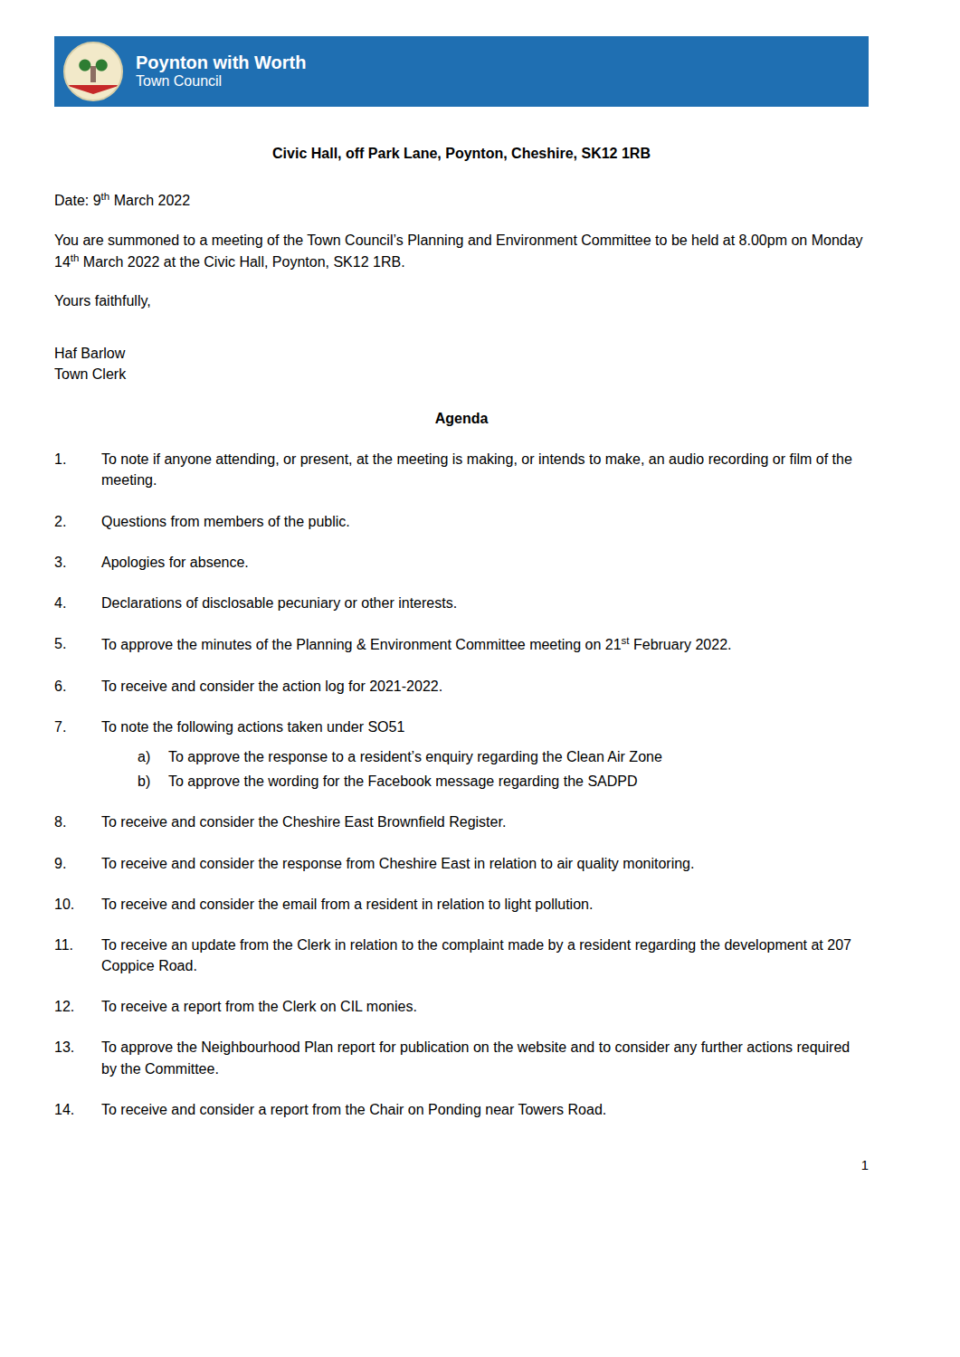Poynton with Worth
Town Council
Civic Hall, off Park Lane, Poynton, Cheshire, SK12 1RB
Date: 9th March 2022
You are summoned to a meeting of the Town Council’s Planning and Environment Committee to be held at 8.00pm on Monday 14th March 2022 at the Civic Hall, Poynton, SK12 1RB.
Yours faithfully,
Haf Barlow
Town Clerk
Agenda
To note if anyone attending, or present, at the meeting is making, or intends to make, an audio recording or film of the meeting.
Questions from members of the public.
Apologies for absence.
Declarations of disclosable pecuniary or other interests.
To approve the minutes of the Planning & Environment Committee meeting on 21st February 2022.
To receive and consider the action log for 2021-2022.
To note the following actions taken under SO51
To approve the response to a resident’s enquiry regarding the Clean Air Zone
To approve the wording for the Facebook message regarding the SADPD
To receive and consider the Cheshire East Brownfield Register.
To receive and consider the response from Cheshire East in relation to air quality monitoring.
To receive and consider the email from a resident in relation to light pollution.
To receive an update from the Clerk in relation to the complaint made by a resident regarding the development at 207 Coppice Road.
To receive a report from the Clerk on CIL monies.
To approve the Neighbourhood Plan report for publication on the website and to consider any further actions required by the Committee.
To receive and consider a report from the Chair on Ponding near Towers Road.
1